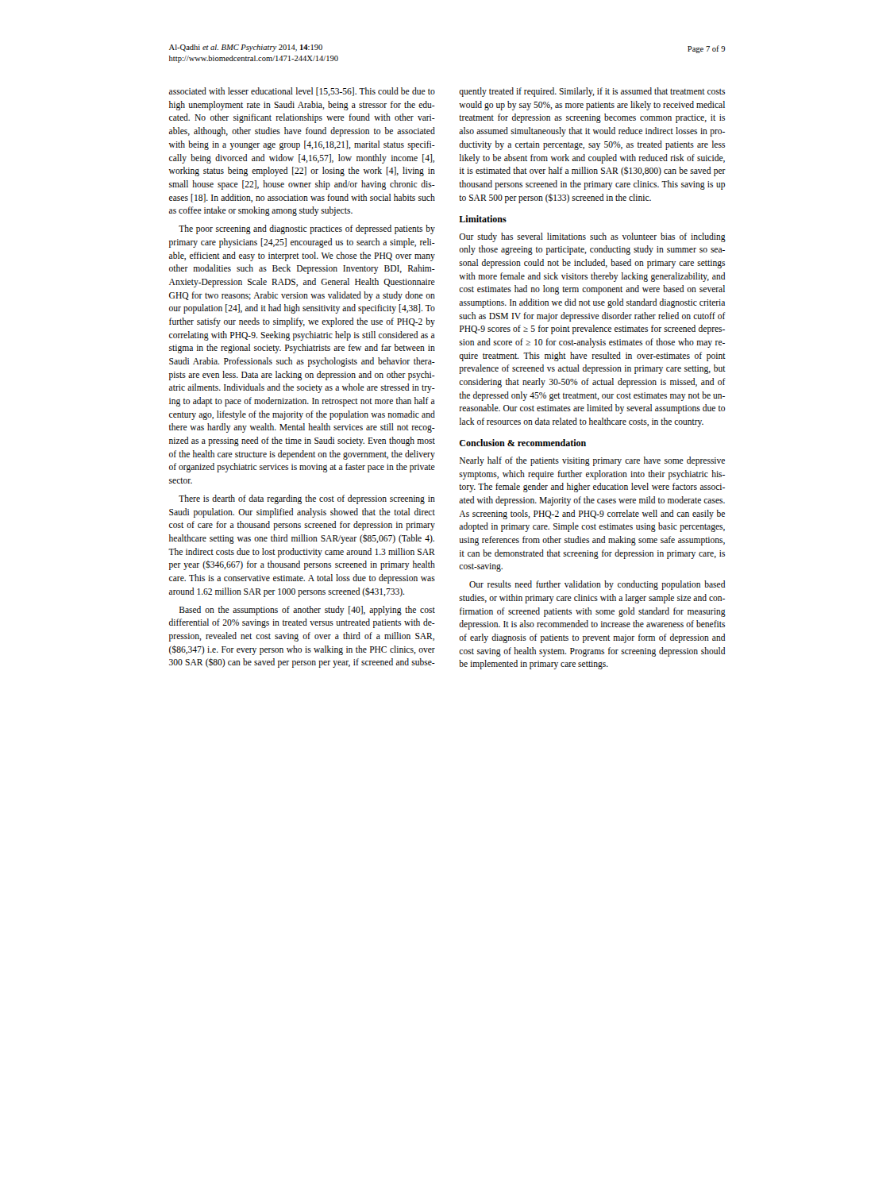Al-Qadhi et al. BMC Psychiatry 2014, 14:190
http://www.biomedcentral.com/1471-244X/14/190
Page 7 of 9
associated with lesser educational level [15,53-56]. This could be due to high unemployment rate in Saudi Arabia, being a stressor for the educated. No other significant relationships were found with other variables, although, other studies have found depression to be associated with being in a younger age group [4,16,18,21], marital status specifically being divorced and widow [4,16,57], low monthly income [4], working status being employed [22] or losing the work [4], living in small house space [22], house owner ship and/or having chronic diseases [18]. In addition, no association was found with social habits such as coffee intake or smoking among study subjects.
The poor screening and diagnostic practices of depressed patients by primary care physicians [24,25] encouraged us to search a simple, reliable, efficient and easy to interpret tool. We chose the PHQ over many other modalities such as Beck Depression Inventory BDI, Rahim-Anxiety-Depression Scale RADS, and General Health Questionnaire GHQ for two reasons; Arabic version was validated by a study done on our population [24], and it had high sensitivity and specificity [4,38]. To further satisfy our needs to simplify, we explored the use of PHQ-2 by correlating with PHQ-9. Seeking psychiatric help is still considered as a stigma in the regional society. Psychiatrists are few and far between in Saudi Arabia. Professionals such as psychologists and behavior therapists are even less. Data are lacking on depression and on other psychiatric ailments. Individuals and the society as a whole are stressed in trying to adapt to pace of modernization. In retrospect not more than half a century ago, lifestyle of the majority of the population was nomadic and there was hardly any wealth. Mental health services are still not recognized as a pressing need of the time in Saudi society. Even though most of the health care structure is dependent on the government, the delivery of organized psychiatric services is moving at a faster pace in the private sector.
There is dearth of data regarding the cost of depression screening in Saudi population. Our simplified analysis showed that the total direct cost of care for a thousand persons screened for depression in primary healthcare setting was one third million SAR/year ($85,067) (Table 4). The indirect costs due to lost productivity came around 1.3 million SAR per year ($346,667) for a thousand persons screened in primary health care. This is a conservative estimate. A total loss due to depression was around 1.62 million SAR per 1000 persons screened ($431,733).
Based on the assumptions of another study [40], applying the cost differential of 20% savings in treated versus untreated patients with depression, revealed net cost saving of over a third of a million SAR, ($86,347) i.e. For every person who is walking in the PHC clinics, over 300 SAR ($80) can be saved per person per year, if screened and subsequently treated if required. Similarly, if it is assumed that treatment costs would go up by say 50%, as more patients are likely to received medical treatment for depression as screening becomes common practice, it is also assumed simultaneously that it would reduce indirect losses in productivity by a certain percentage, say 50%, as treated patients are less likely to be absent from work and coupled with reduced risk of suicide, it is estimated that over half a million SAR ($130,800) can be saved per thousand persons screened in the primary care clinics. This saving is up to SAR 500 per person ($133) screened in the clinic.
Limitations
Our study has several limitations such as volunteer bias of including only those agreeing to participate, conducting study in summer so seasonal depression could not be included, based on primary care settings with more female and sick visitors thereby lacking generalizability, and cost estimates had no long term component and were based on several assumptions. In addition we did not use gold standard diagnostic criteria such as DSM IV for major depressive disorder rather relied on cutoff of PHQ-9 scores of ≥ 5 for point prevalence estimates for screened depression and score of ≥ 10 for cost-analysis estimates of those who may require treatment. This might have resulted in over-estimates of point prevalence of screened vs actual depression in primary care setting, but considering that nearly 30-50% of actual depression is missed, and of the depressed only 45% get treatment, our cost estimates may not be unreasonable. Our cost estimates are limited by several assumptions due to lack of resources on data related to healthcare costs, in the country.
Conclusion & recommendation
Nearly half of the patients visiting primary care have some depressive symptoms, which require further exploration into their psychiatric history. The female gender and higher education level were factors associated with depression. Majority of the cases were mild to moderate cases. As screening tools, PHQ-2 and PHQ-9 correlate well and can easily be adopted in primary care. Simple cost estimates using basic percentages, using references from other studies and making some safe assumptions, it can be demonstrated that screening for depression in primary care, is cost-saving.
Our results need further validation by conducting population based studies, or within primary care clinics with a larger sample size and confirmation of screened patients with some gold standard for measuring depression. It is also recommended to increase the awareness of benefits of early diagnosis of patients to prevent major form of depression and cost saving of health system. Programs for screening depression should be implemented in primary care settings.